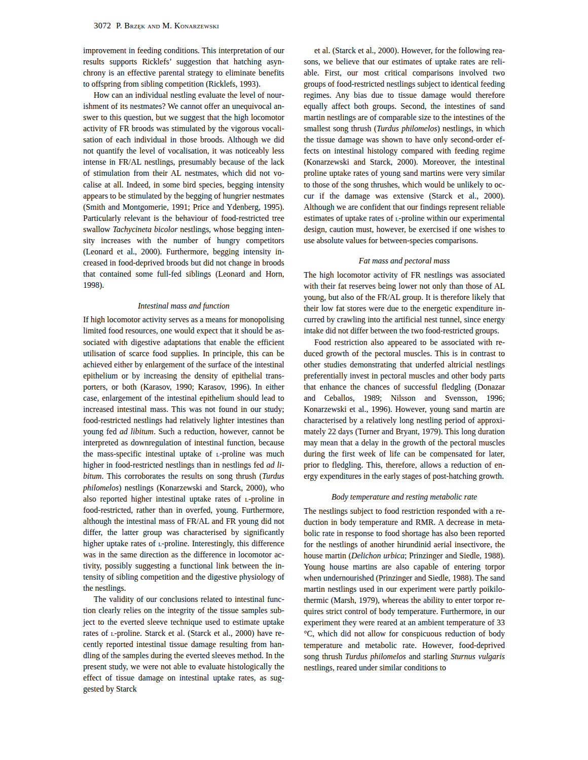3072 P. Brzęk and M. Konarzewski
improvement in feeding conditions. This interpretation of our results supports Ricklefs’ suggestion that hatching asynchrony is an effective parental strategy to eliminate benefits to offspring from sibling competition (Ricklefs, 1993).
How can an individual nestling evaluate the level of nourishment of its nestmates? We cannot offer an unequivocal answer to this question, but we suggest that the high locomotor activity of FR broods was stimulated by the vigorous vocalisation of each individual in those broods. Although we did not quantify the level of vocalisation, it was noticeably less intense in FR/AL nestlings, presumably because of the lack of stimulation from their AL nestmates, which did not vocalise at all. Indeed, in some bird species, begging intensity appears to be stimulated by the begging of hungrier nestmates (Smith and Montgomerie, 1991; Price and Ydenberg, 1995). Particularly relevant is the behaviour of food-restricted tree swallow Tachycineta bicolor nestlings, whose begging intensity increases with the number of hungry competitors (Leonard et al., 2000). Furthermore, begging intensity increased in food-deprived broods but did not change in broods that contained some full-fed siblings (Leonard and Horn, 1998).
Intestinal mass and function
If high locomotor activity serves as a means for monopolising limited food resources, one would expect that it should be associated with digestive adaptations that enable the efficient utilisation of scarce food supplies. In principle, this can be achieved either by enlargement of the surface of the intestinal epithelium or by increasing the density of epithelial transporters, or both (Karasov, 1990; Karasov, 1996). In either case, enlargement of the intestinal epithelium should lead to increased intestinal mass. This was not found in our study; food-restricted nestlings had relatively lighter intestines than young fed ad libitum. Such a reduction, however, cannot be interpreted as downregulation of intestinal function, because the mass-specific intestinal uptake of l-proline was much higher in food-restricted nestlings than in nestlings fed ad libitum. This corroborates the results on song thrush (Turdus philomelos) nestlings (Konarzewski and Starck, 2000), who also reported higher intestinal uptake rates of l-proline in food-restricted, rather than in overfed, young. Furthermore, although the intestinal mass of FR/AL and FR young did not differ, the latter group was characterised by significantly higher uptake rates of l-proline. Interestingly, this difference was in the same direction as the difference in locomotor activity, possibly suggesting a functional link between the intensity of sibling competition and the digestive physiology of the nestlings.
The validity of our conclusions related to intestinal function clearly relies on the integrity of the tissue samples subject to the everted sleeve technique used to estimate uptake rates of l-proline. Starck et al. (Starck et al., 2000) have recently reported intestinal tissue damage resulting from handling of the samples during the everted sleeves method. In the present study, we were not able to evaluate histologically the effect of tissue damage on intestinal uptake rates, as suggested by Starck
et al. (Starck et al., 2000). However, for the following reasons, we believe that our estimates of uptake rates are reliable. First, our most critical comparisons involved two groups of food-restricted nestlings subject to identical feeding regimes. Any bias due to tissue damage would therefore equally affect both groups. Second, the intestines of sand martin nestlings are of comparable size to the intestines of the smallest song thrush (Turdus philomelos) nestlings, in which the tissue damage was shown to have only second-order effects on intestinal histology compared with feeding regime (Konarzewski and Starck, 2000). Moreover, the intestinal proline uptake rates of young sand martins were very similar to those of the song thrushes, which would be unlikely to occur if the damage was extensive (Starck et al., 2000). Although we are confident that our findings represent reliable estimates of uptake rates of l-proline within our experimental design, caution must, however, be exercised if one wishes to use absolute values for between-species comparisons.
Fat mass and pectoral mass
The high locomotor activity of FR nestlings was associated with their fat reserves being lower not only than those of AL young, but also of the FR/AL group. It is therefore likely that their low fat stores were due to the energetic expenditure incurred by crawling into the artificial nest tunnel, since energy intake did not differ between the two food-restricted groups.
Food restriction also appeared to be associated with reduced growth of the pectoral muscles. This is in contrast to other studies demonstrating that underfed altricial nestlings preferentially invest in pectoral muscles and other body parts that enhance the chances of successful fledgling (Donazar and Ceballos, 1989; Nilsson and Svensson, 1996; Konarzewski et al., 1996). However, young sand martin are characterised by a relatively long nestling period of approximately 22 days (Turner and Bryant, 1979). This long duration may mean that a delay in the growth of the pectoral muscles during the first week of life can be compensated for later, prior to fledgling. This, therefore, allows a reduction of energy expenditures in the early stages of post-hatching growth.
Body temperature and resting metabolic rate
The nestlings subject to food restriction responded with a reduction in body temperature and RMR. A decrease in metabolic rate in response to food shortage has also been reported for the nestlings of another hirundinid aerial insectivore, the house martin (Delichon urbica; Prinzinger and Siedle, 1988). Young house martins are also capable of entering torpor when undernourished (Prinzinger and Siedle, 1988). The sand martin nestlings used in our experiment were partly poikilothermic (Marsh, 1979), whereas the ability to enter torpor requires strict control of body temperature. Furthermore, in our experiment they were reared at an ambient temperature of 33 °C, which did not allow for conspicuous reduction of body temperature and metabolic rate. However, food-deprived song thrush Turdus philomelos and starling Sturnus vulgaris nestlings, reared under similar conditions to